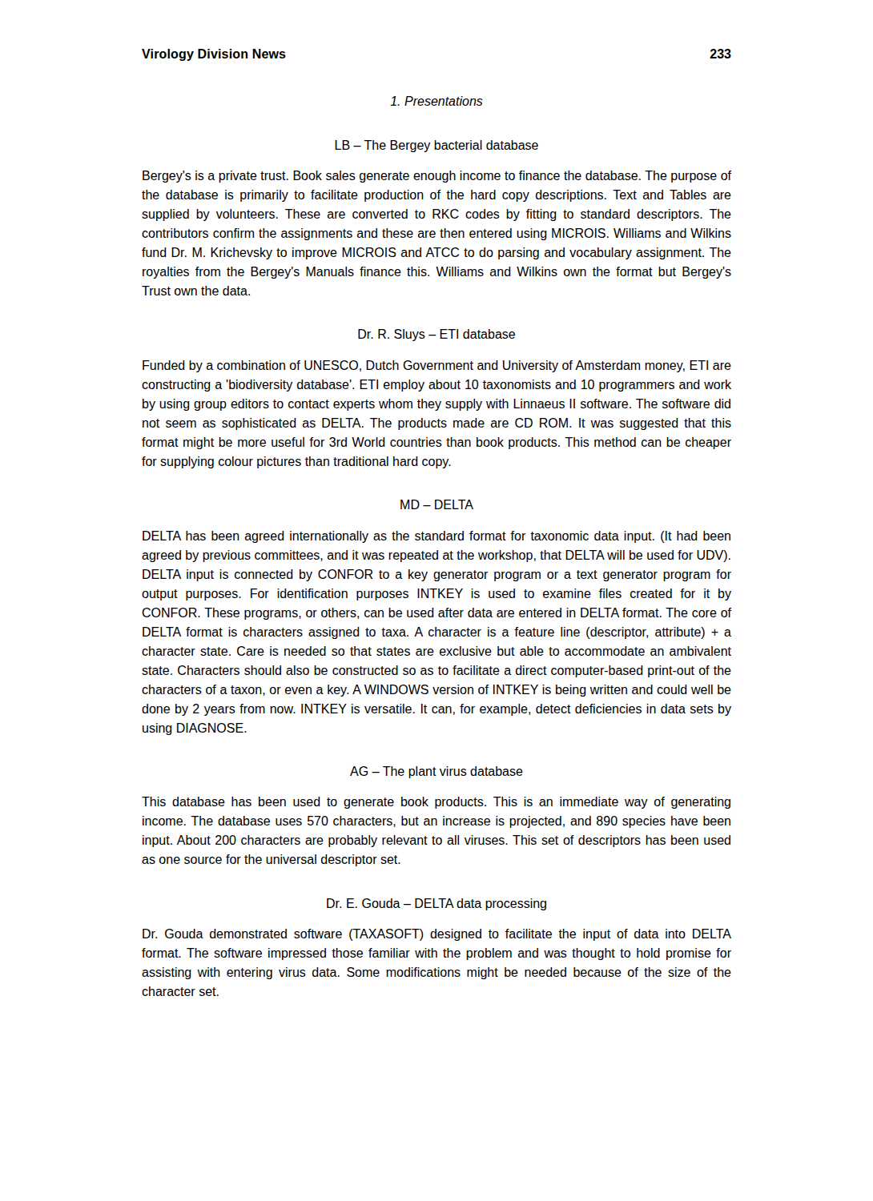Virology Division News 233
1. Presentations
LB – The Bergey bacterial database
Bergey's is a private trust. Book sales generate enough income to finance the database. The purpose of the database is primarily to facilitate production of the hard copy descriptions. Text and Tables are supplied by volunteers. These are converted to RKC codes by fitting to standard descriptors. The contributors confirm the assignments and these are then entered using MICROIS. Williams and Wilkins fund Dr. M. Krichevsky to improve MICROIS and ATCC to do parsing and vocabulary assignment. The royalties from the Bergey's Manuals finance this. Williams and Wilkins own the format but Bergey's Trust own the data.
Dr. R. Sluys – ETI database
Funded by a combination of UNESCO, Dutch Government and University of Amsterdam money, ETI are constructing a 'biodiversity database'. ETI employ about 10 taxonomists and 10 programmers and work by using group editors to contact experts whom they supply with Linnaeus II software. The software did not seem as sophisticated as DELTA. The products made are CD ROM. It was suggested that this format might be more useful for 3rd World countries than book products. This method can be cheaper for supplying colour pictures than traditional hard copy.
MD – DELTA
DELTA has been agreed internationally as the standard format for taxonomic data input. (It had been agreed by previous committees, and it was repeated at the workshop, that DELTA will be used for UDV). DELTA input is connected by CONFOR to a key generator program or a text generator program for output purposes. For identification purposes INTKEY is used to examine files created for it by CONFOR. These programs, or others, can be used after data are entered in DELTA format. The core of DELTA format is characters assigned to taxa. A character is a feature line (descriptor, attribute) + a character state. Care is needed so that states are exclusive but able to accommodate an ambivalent state. Characters should also be constructed so as to facilitate a direct computer-based print-out of the characters of a taxon, or even a key. A WINDOWS version of INTKEY is being written and could well be done by 2 years from now. INTKEY is versatile. It can, for example, detect deficiencies in data sets by using DIAGNOSE.
AG – The plant virus database
This database has been used to generate book products. This is an immediate way of generating income. The database uses 570 characters, but an increase is projected, and 890 species have been input. About 200 characters are probably relevant to all viruses. This set of descriptors has been used as one source for the universal descriptor set.
Dr. E. Gouda – DELTA data processing
Dr. Gouda demonstrated software (TAXASOFT) designed to facilitate the input of data into DELTA format. The software impressed those familiar with the problem and was thought to hold promise for assisting with entering virus data. Some modifications might be needed because of the size of the character set.